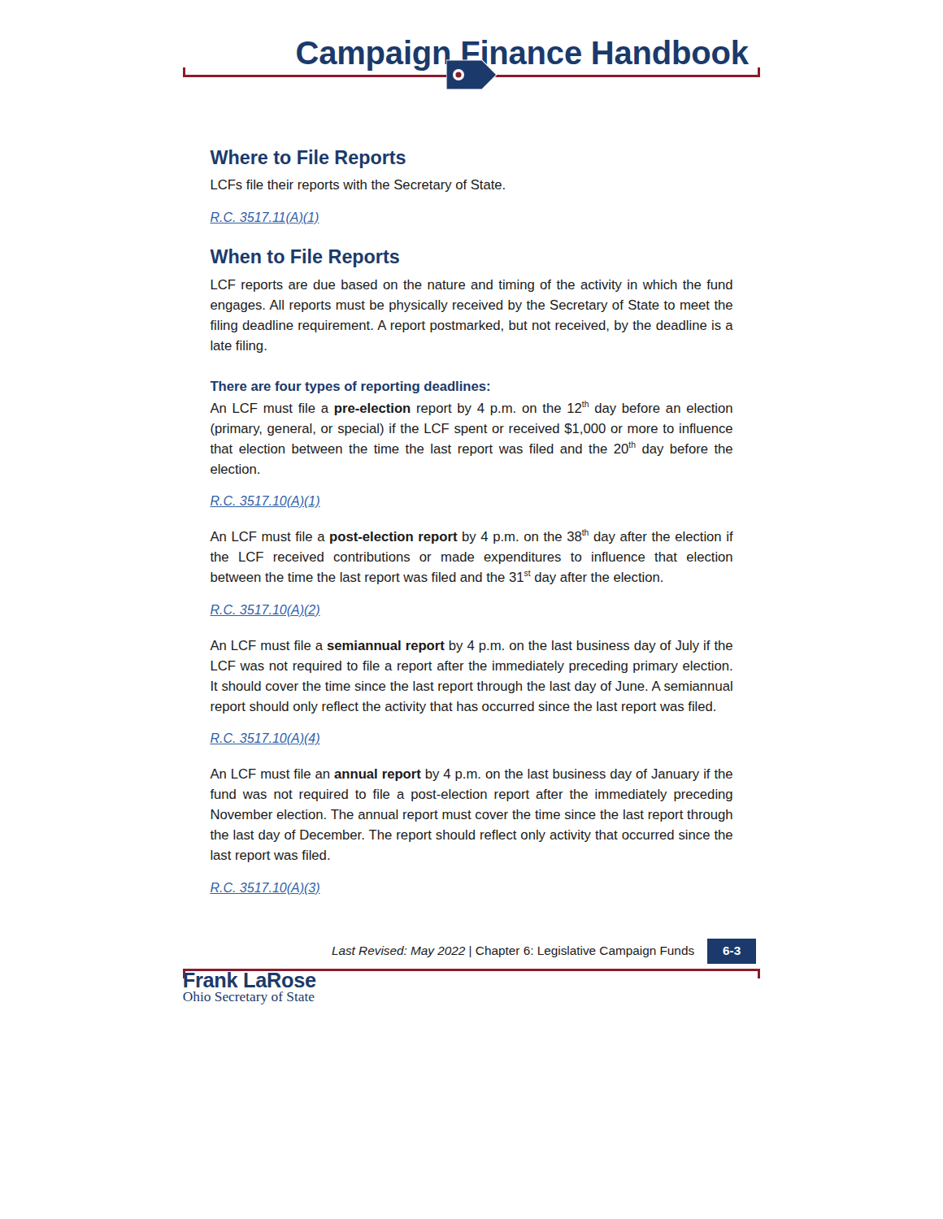Campaign Finance Handbook
Where to File Reports
LCFs file their reports with the Secretary of State.
R.C. 3517.11(A)(1)
When to File Reports
LCF reports are due based on the nature and timing of the activity in which the fund engages. All reports must be physically received by the Secretary of State to meet the filing deadline requirement. A report postmarked, but not received, by the deadline is a late filing.
There are four types of reporting deadlines:
An LCF must file a pre-election report by 4 p.m. on the 12th day before an election (primary, general, or special) if the LCF spent or received $1,000 or more to influence that election between the time the last report was filed and the 20th day before the election.
R.C. 3517.10(A)(1)
An LCF must file a post-election report by 4 p.m. on the 38th day after the election if the LCF received contributions or made expenditures to influence that election between the time the last report was filed and the 31st day after the election.
R.C. 3517.10(A)(2)
An LCF must file a semiannual report by 4 p.m. on the last business day of July if the LCF was not required to file a report after the immediately preceding primary election. It should cover the time since the last report through the last day of June. A semiannual report should only reflect the activity that has occurred since the last report was filed.
R.C. 3517.10(A)(4)
An LCF must file an annual report by 4 p.m. on the last business day of January if the fund was not required to file a post-election report after the immediately preceding November election. The annual report must cover the time since the last report through the last day of December. The report should reflect only activity that occurred since the last report was filed.
R.C. 3517.10(A)(3)
Last Revised: May 2022 | Chapter 6: Legislative Campaign Funds 6-3
Frank LaRose
Ohio Secretary of State